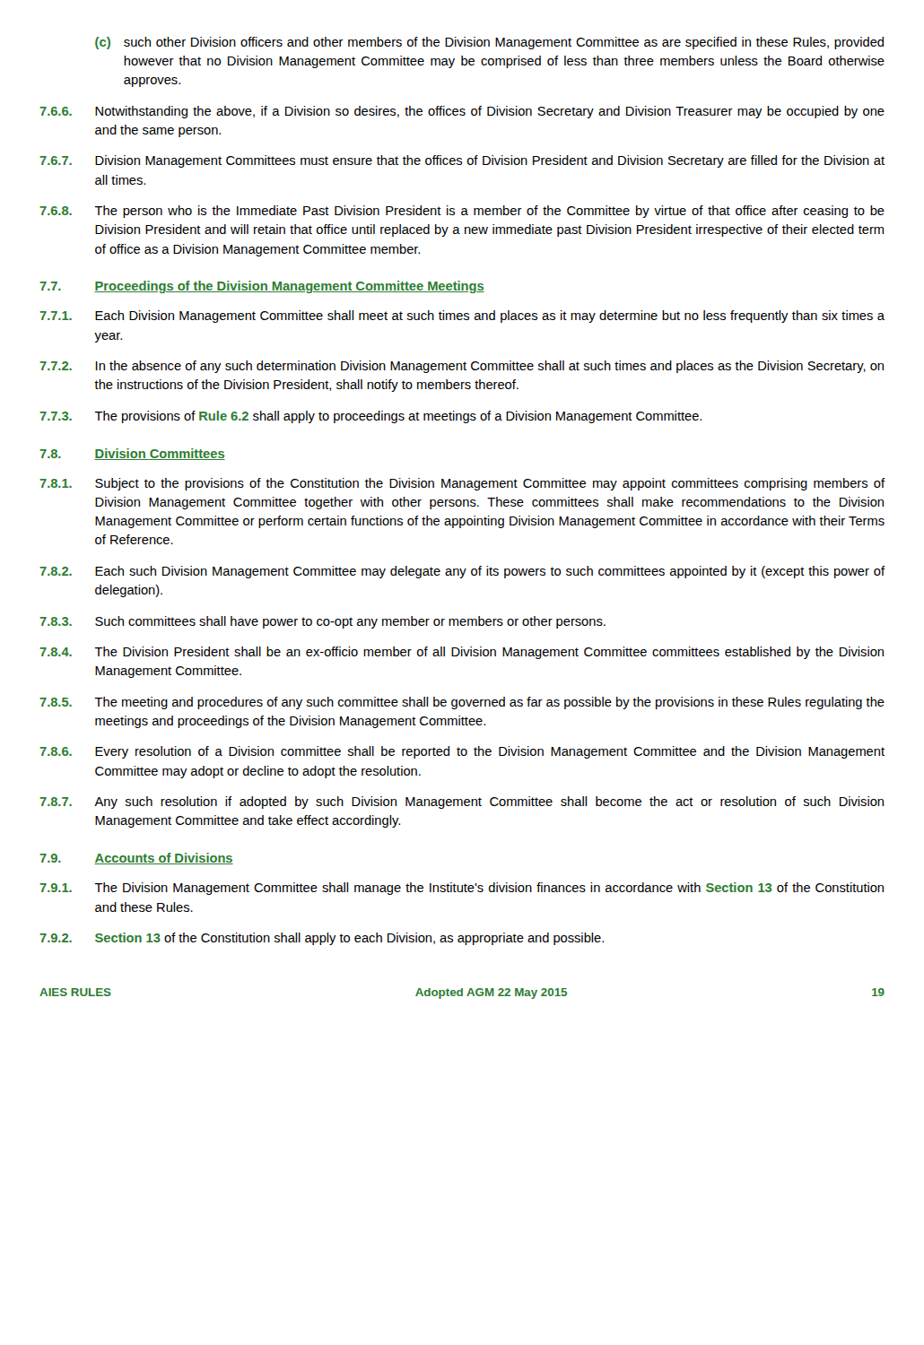(c)
such other Division officers and other members of the Division Management Committee as are specified in these Rules, provided however that no Division Management Committee may be comprised of less than three members unless the Board otherwise approves.
7.6.6.
Notwithstanding the above, if a Division so desires, the offices of Division Secretary and Division Treasurer may be occupied by one and the same person.
7.6.7.
Division Management Committees must ensure that the offices of Division President and Division Secretary are filled for the Division at all times.
7.6.8.
The person who is the Immediate Past Division President is a member of the Committee by virtue of that office after ceasing to be Division President and will retain that office until replaced by a new immediate past Division President irrespective of their elected term of office as a Division Management Committee member.
7.7. Proceedings of the Division Management Committee Meetings
7.7.1.
Each Division Management Committee shall meet at such times and places as it may determine but no less frequently than six times a year.
7.7.2.
In the absence of any such determination Division Management Committee shall at such times and places as the Division Secretary, on the instructions of the Division President, shall notify to members thereof.
7.7.3.
The provisions of Rule 6.2 shall apply to proceedings at meetings of a Division Management Committee.
7.8. Division Committees
7.8.1.
Subject to the provisions of the Constitution the Division Management Committee may appoint committees comprising members of Division Management Committee together with other persons. These committees shall make recommendations to the Division Management Committee or perform certain functions of the appointing Division Management Committee in accordance with their Terms of Reference.
7.8.2.
Each such Division Management Committee may delegate any of its powers to such committees appointed by it (except this power of delegation).
7.8.3.
Such committees shall have power to co-opt any member or members or other persons.
7.8.4.
The Division President shall be an ex-officio member of all Division Management Committee committees established by the Division Management Committee.
7.8.5.
The meeting and procedures of any such committee shall be governed as far as possible by the provisions in these Rules regulating the meetings and proceedings of the Division Management Committee.
7.8.6.
Every resolution of a Division committee shall be reported to the Division Management Committee and the Division Management Committee may adopt or decline to adopt the resolution.
7.8.7.
Any such resolution if adopted by such Division Management Committee shall become the act or resolution of such Division Management Committee and take effect accordingly.
7.9. Accounts of Divisions
7.9.1.
The Division Management Committee shall manage the Institute's division finances in accordance with Section 13 of the Constitution and these Rules.
7.9.2.
Section 13 of the Constitution shall apply to each Division, as appropriate and possible.
AIES RULES
Adopted AGM 22 May 2015
19